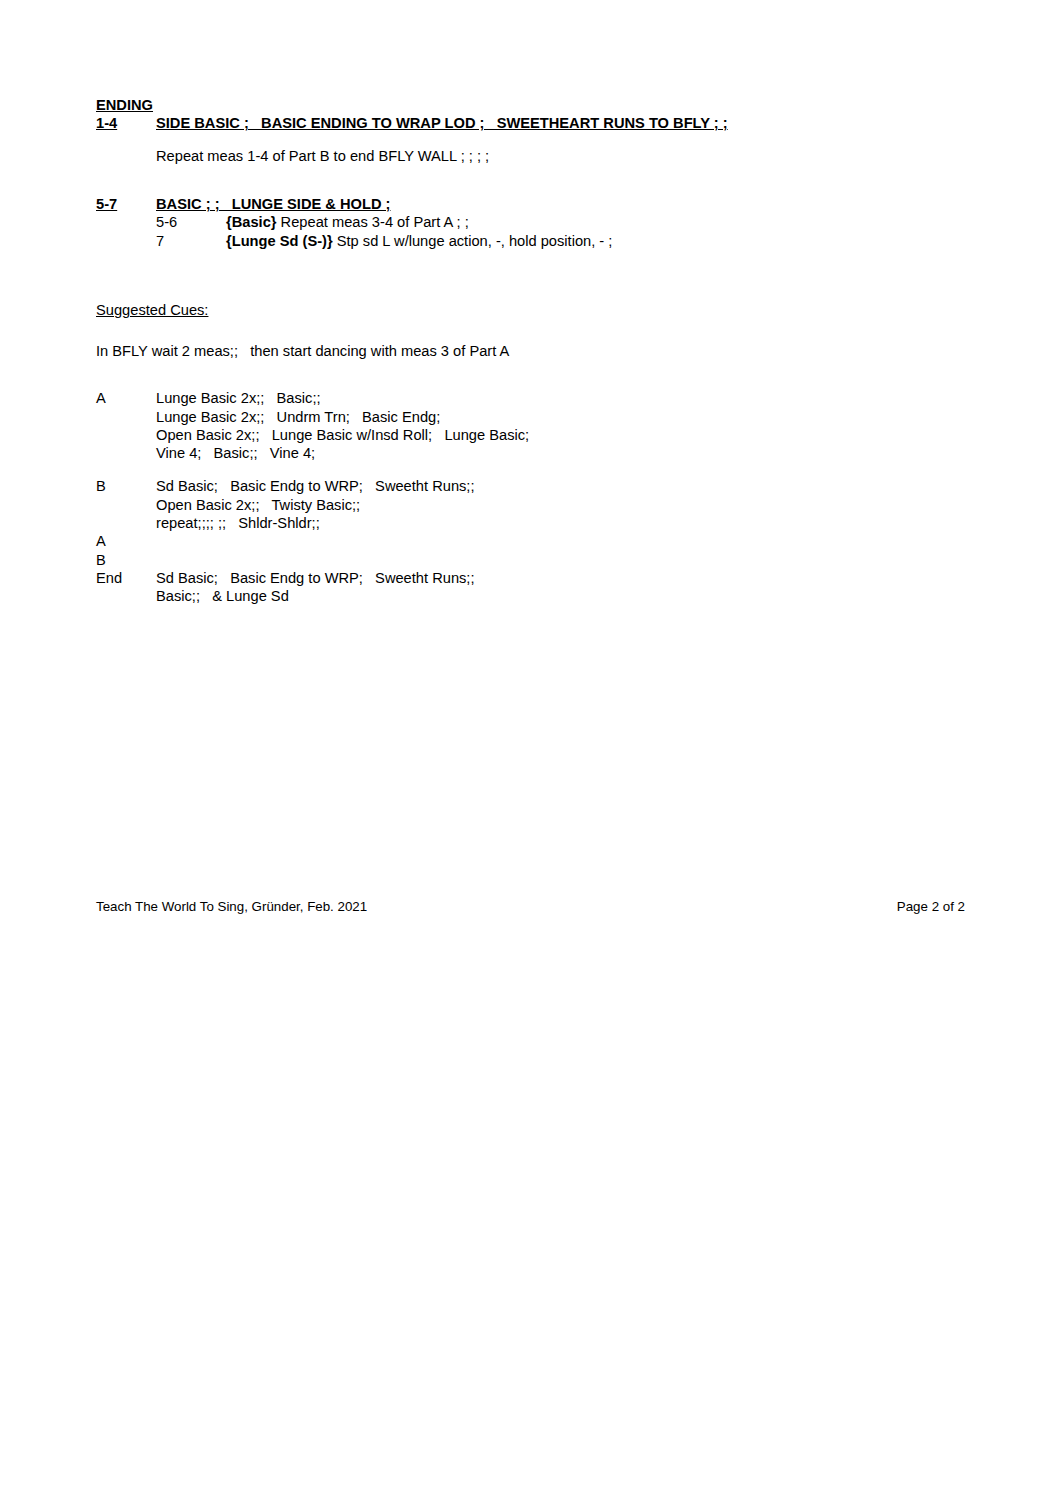ENDING
1-4 SIDE BASIC ; BASIC ENDING TO WRAP LOD ; SWEETHEART RUNS TO BFLY ; ;
Repeat meas 1-4 of Part B to end BFLY WALL ; ; ; ;
5-7 BASIC ; ; LUNGE SIDE & HOLD ;
5-6 {Basic} Repeat meas 3-4 of Part A ; ;
7 {Lunge Sd (S-)} Stp sd L w/lunge action, -, hold position, - ;
Suggested Cues:
In BFLY wait 2 meas;; then start dancing with meas 3 of Part A
A
Lunge Basic 2x;; Basic;;
Lunge Basic 2x;; Undrm Trn; Basic Endg;
Open Basic 2x;; Lunge Basic w/Insd Roll; Lunge Basic;
Vine 4; Basic;; Vine 4;
B
Sd Basic; Basic Endg to WRP; Sweetht Runs;;
Open Basic 2x;; Twisty Basic;;
repeat;;;; ;; Shldr-Shldr;;
A
B
End
Sd Basic; Basic Endg to WRP; Sweetht Runs;;
Basic;; & Lunge Sd
Teach The World To Sing, Gründer, Feb. 2021 Page 2 of 2